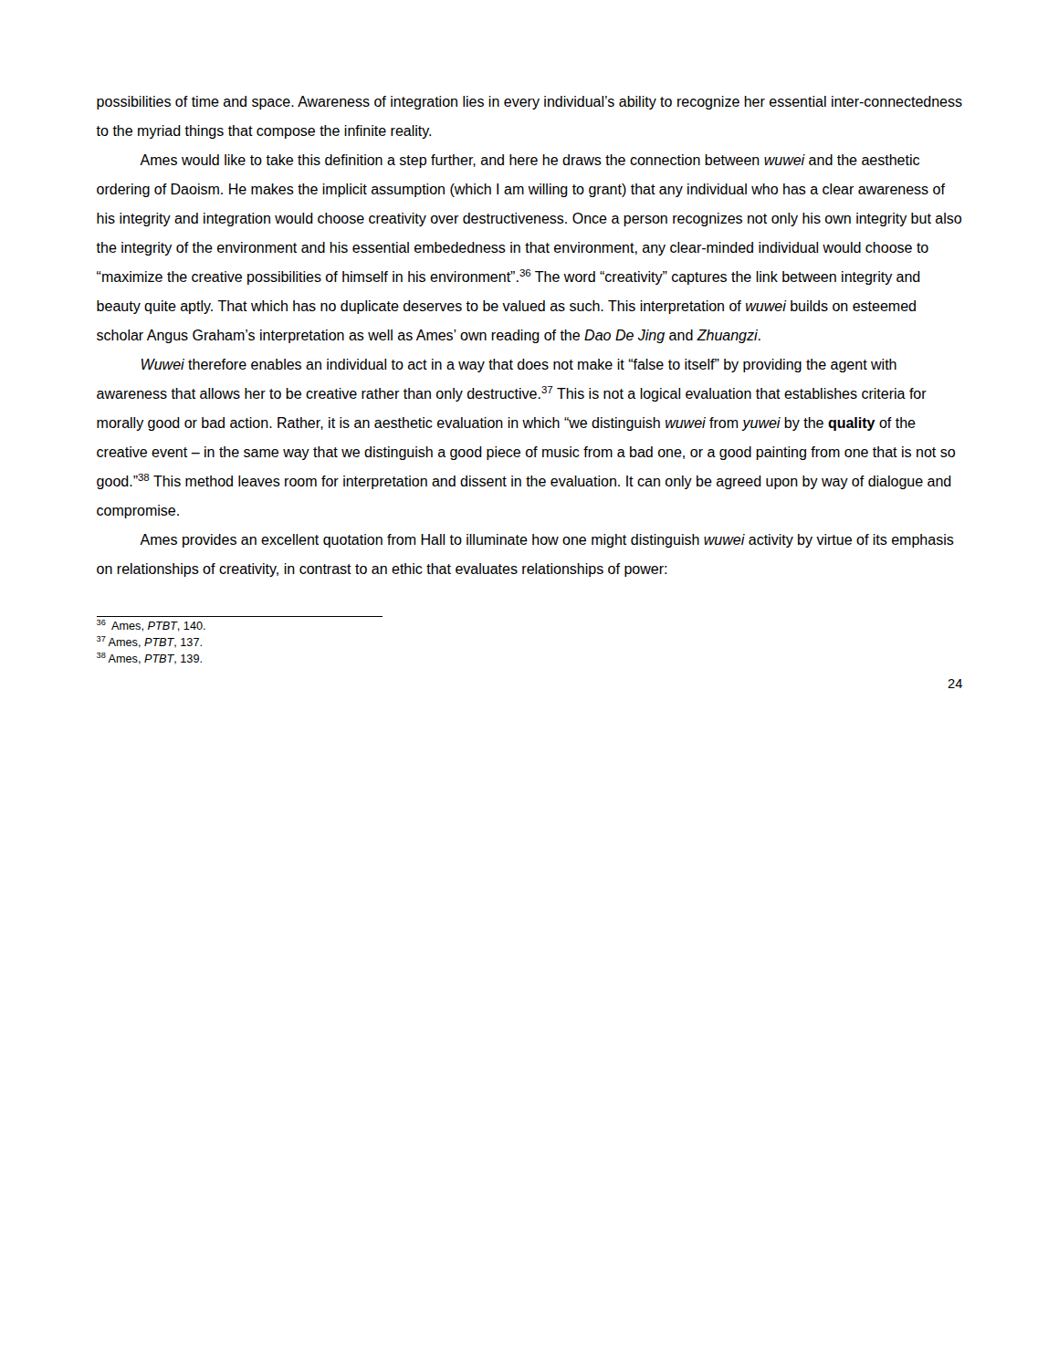possibilities of time and space. Awareness of integration lies in every individual’s ability to recognize her essential inter-connectedness to the myriad things that compose the infinite reality.
Ames would like to take this definition a step further, and here he draws the connection between wuwei and the aesthetic ordering of Daoism. He makes the implicit assumption (which I am willing to grant) that any individual who has a clear awareness of his integrity and integration would choose creativity over destructiveness. Once a person recognizes not only his own integrity but also the integrity of the environment and his essential embededness in that environment, any clear-minded individual would choose to “maximize the creative possibilities of himself in his environment”.36 The word “creativity” captures the link between integrity and beauty quite aptly. That which has no duplicate deserves to be valued as such. This interpretation of wuwei builds on esteemed scholar Angus Graham’s interpretation as well as Ames’ own reading of the Dao De Jing and Zhuangzi.
Wuwei therefore enables an individual to act in a way that does not make it “false to itself” by providing the agent with awareness that allows her to be creative rather than only destructive.37 This is not a logical evaluation that establishes criteria for morally good or bad action. Rather, it is an aesthetic evaluation in which “we distinguish wuwei from yuwei by the quality of the creative event – in the same way that we distinguish a good piece of music from a bad one, or a good painting from one that is not so good.”38 This method leaves room for interpretation and dissent in the evaluation. It can only be agreed upon by way of dialogue and compromise.
Ames provides an excellent quotation from Hall to illuminate how one might distinguish wuwei activity by virtue of its emphasis on relationships of creativity, in contrast to an ethic that evaluates relationships of power:
36 Ames, PTBT, 140.
37 Ames, PTBT, 137.
38 Ames, PTBT, 139.
24